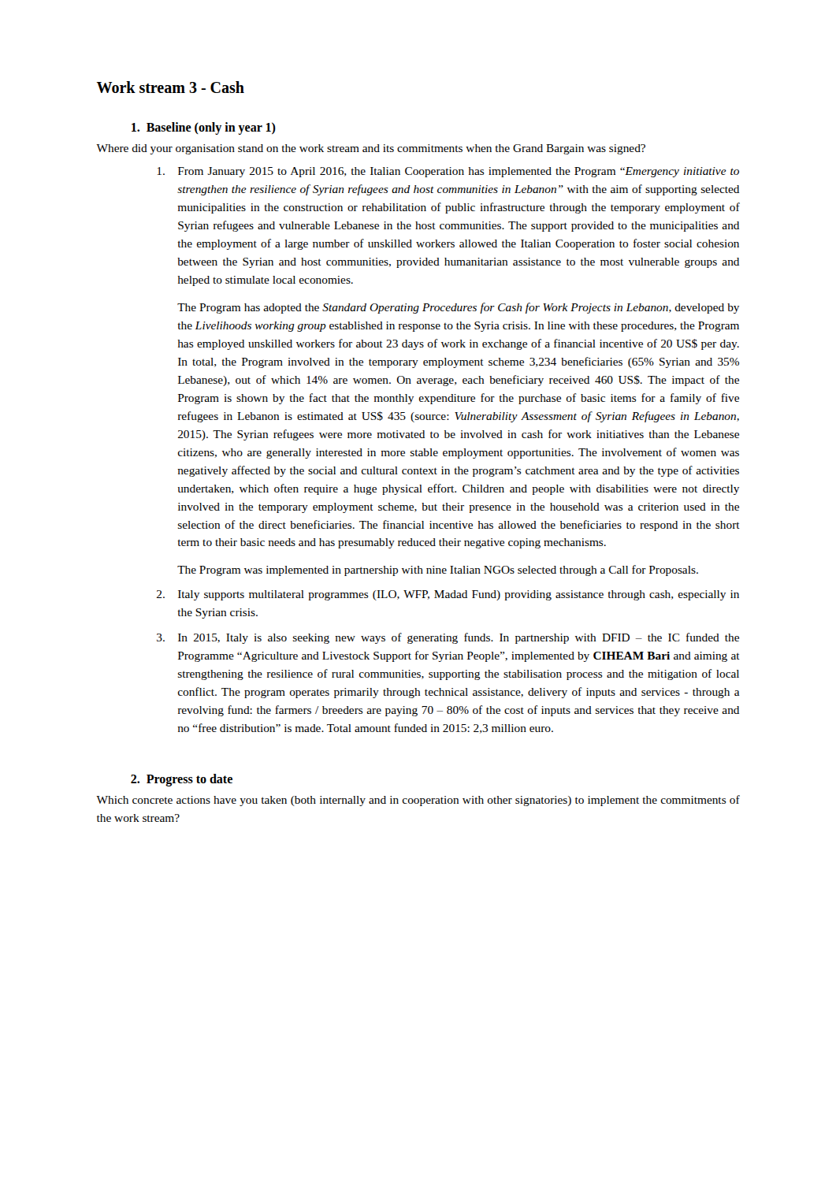Work stream 3 - Cash
1. Baseline (only in year 1)
Where did your organisation stand on the work stream and its commitments when the Grand Bargain was signed?
From January 2015 to April 2016, the Italian Cooperation has implemented the Program “Emergency initiative to strengthen the resilience of Syrian refugees and host communities in Lebanon” with the aim of supporting selected municipalities in the construction or rehabilitation of public infrastructure through the temporary employment of Syrian refugees and vulnerable Lebanese in the host communities. The support provided to the municipalities and the employment of a large number of unskilled workers allowed the Italian Cooperation to foster social cohesion between the Syrian and host communities, provided humanitarian assistance to the most vulnerable groups and helped to stimulate local economies.
The Program has adopted the Standard Operating Procedures for Cash for Work Projects in Lebanon, developed by the Livelihoods working group established in response to the Syria crisis. In line with these procedures, the Program has employed unskilled workers for about 23 days of work in exchange of a financial incentive of 20 US$ per day. In total, the Program involved in the temporary employment scheme 3,234 beneficiaries (65% Syrian and 35% Lebanese), out of which 14% are women. On average, each beneficiary received 460 US$. The impact of the Program is shown by the fact that the monthly expenditure for the purchase of basic items for a family of five refugees in Lebanon is estimated at US$ 435 (source: Vulnerability Assessment of Syrian Refugees in Lebanon, 2015). The Syrian refugees were more motivated to be involved in cash for work initiatives than the Lebanese citizens, who are generally interested in more stable employment opportunities. The involvement of women was negatively affected by the social and cultural context in the program’s catchment area and by the type of activities undertaken, which often require a huge physical effort. Children and people with disabilities were not directly involved in the temporary employment scheme, but their presence in the household was a criterion used in the selection of the direct beneficiaries. The financial incentive has allowed the beneficiaries to respond in the short term to their basic needs and has presumably reduced their negative coping mechanisms.
The Program was implemented in partnership with nine Italian NGOs selected through a Call for Proposals.
Italy supports multilateral programmes (ILO, WFP, Madad Fund) providing assistance through cash, especially in the Syrian crisis.
In 2015, Italy is also seeking new ways of generating funds. In partnership with DFID – the IC funded the Programme “Agriculture and Livestock Support for Syrian People”, implemented by CIHEAM Bari and aiming at strengthening the resilience of rural communities, supporting the stabilisation process and the mitigation of local conflict. The program operates primarily through technical assistance, delivery of inputs and services - through a revolving fund: the farmers / breeders are paying 70 – 80% of the cost of inputs and services that they receive and no “free distribution” is made. Total amount funded in 2015: 2,3 million euro.
2. Progress to date
Which concrete actions have you taken (both internally and in cooperation with other signatories) to implement the commitments of the work stream?